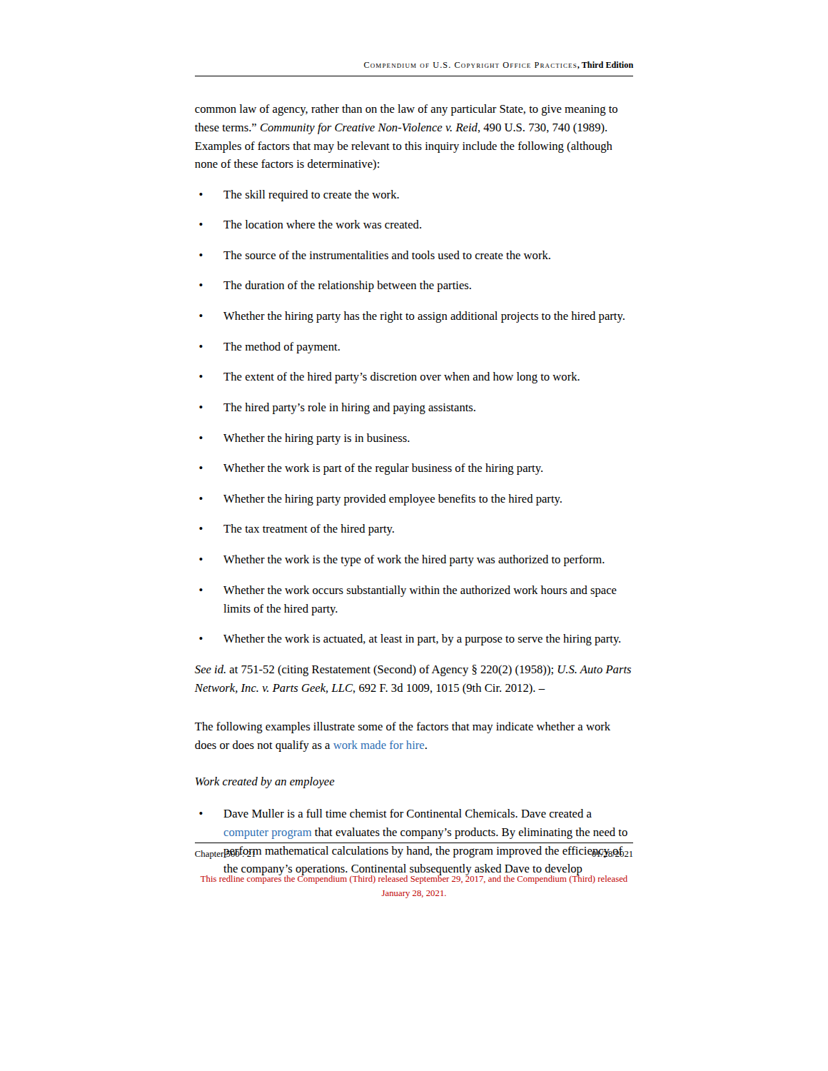Compendium of U.S. Copyright Office Practices, Third Edition
common law of agency, rather than on the law of any particular State, to give meaning to these terms.” Community for Creative Non-Violence v. Reid, 490 U.S. 730, 740 (1989). Examples of factors that may be relevant to this inquiry include the following (although none of these factors is determinative):
The skill required to create the work.
The location where the work was created.
The source of the instrumentalities and tools used to create the work.
The duration of the relationship between the parties.
Whether the hiring party has the right to assign additional projects to the hired party.
The method of payment.
The extent of the hired party’s discretion over when and how long to work.
The hired party’s role in hiring and paying assistants.
Whether the hiring party is in business.
Whether the work is part of the regular business of the hiring party.
Whether the hiring party provided employee benefits to the hired party.
The tax treatment of the hired party.
Whether the work is the type of work the hired party was authorized to perform.
Whether the work occurs substantially within the authorized work hours and space limits of the hired party.
Whether the work is actuated, at least in part, by a purpose to serve the hiring party.
See id. at 751-52 (citing Restatement (Second) of Agency § 220(2) (1958)); U.S. Auto Parts Network, Inc. v. Parts Geek, LLC, 692 F. 3d 1009, 1015 (9th Cir. 2012). –
The following examples illustrate some of the factors that may indicate whether a work does or does not qualify as a work made for hire.
Work created by an employee
Dave Muller is a full time chemist for Continental Chemicals. Dave created a computer program that evaluates the company’s products. By eliminating the need to perform mathematical calculations by hand, the program improved the efficiency of the company’s operations. Continental subsequently asked Dave to develop
Chapter 500 : 21 01/28/2021
This redline compares the Compendium (Third) released September 29, 2017, and the Compendium (Third) released January 28, 2021.